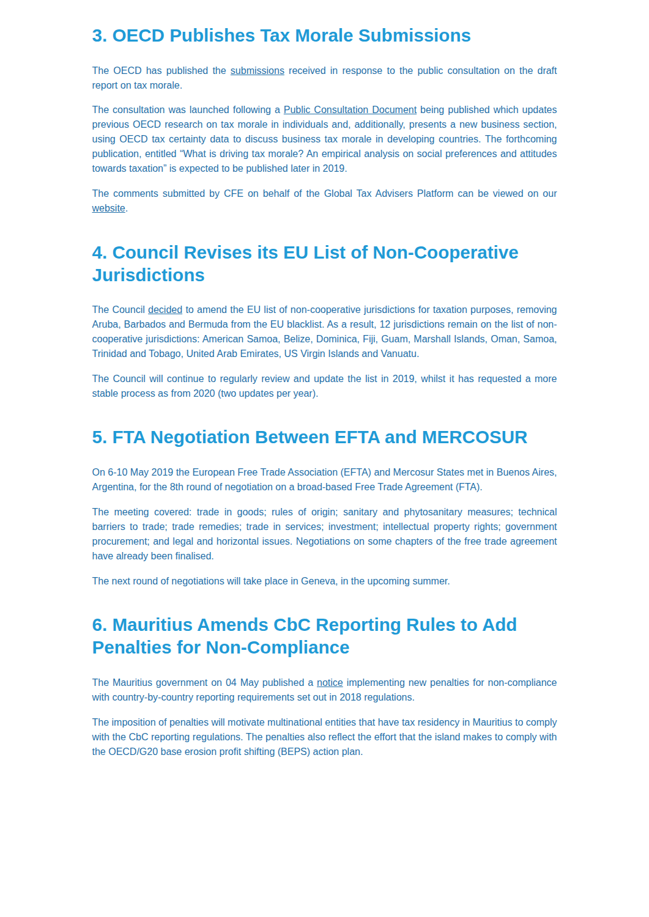3. OECD Publishes Tax Morale Submissions
The OECD has published the submissions received in response to the public consultation on the draft report on tax morale.
The consultation was launched following a Public Consultation Document being published which updates previous OECD research on tax morale in individuals and, additionally, presents a new business section, using OECD tax certainty data to discuss business tax morale in developing countries. The forthcoming publication, entitled “What is driving tax morale? An empirical analysis on social preferences and attitudes towards taxation” is expected to be published later in 2019.
The comments submitted by CFE on behalf of the Global Tax Advisers Platform can be viewed on our website.
4. Council Revises its EU List of Non-Cooperative Jurisdictions
The Council decided to amend the EU list of non-cooperative jurisdictions for taxation purposes, removing Aruba, Barbados and Bermuda from the EU blacklist. As a result, 12 jurisdictions remain on the list of non-cooperative jurisdictions: American Samoa, Belize, Dominica, Fiji, Guam, Marshall Islands, Oman, Samoa, Trinidad and Tobago, United Arab Emirates, US Virgin Islands and Vanuatu.
The Council will continue to regularly review and update the list in 2019, whilst it has requested a more stable process as from 2020 (two updates per year).
5. FTA Negotiation Between EFTA and MERCOSUR
On 6-10 May 2019 the European Free Trade Association (EFTA) and Mercosur States met in Buenos Aires, Argentina, for the 8th round of negotiation on a broad-based Free Trade Agreement (FTA).
The meeting covered: trade in goods; rules of origin; sanitary and phytosanitary measures; technical barriers to trade; trade remedies; trade in services; investment; intellectual property rights; government procurement; and legal and horizontal issues. Negotiations on some chapters of the free trade agreement have already been finalised.
The next round of negotiations will take place in Geneva, in the upcoming summer.
6. Mauritius Amends CbC Reporting Rules to Add Penalties for Non-Compliance
The Mauritius government on 04 May published a notice implementing new penalties for non-compliance with country-by-country reporting requirements set out in 2018 regulations.
The imposition of penalties will motivate multinational entities that have tax residency in Mauritius to comply with the CbC reporting regulations. The penalties also reflect the effort that the island makes to comply with the OECD/G20 base erosion profit shifting (BEPS) action plan.